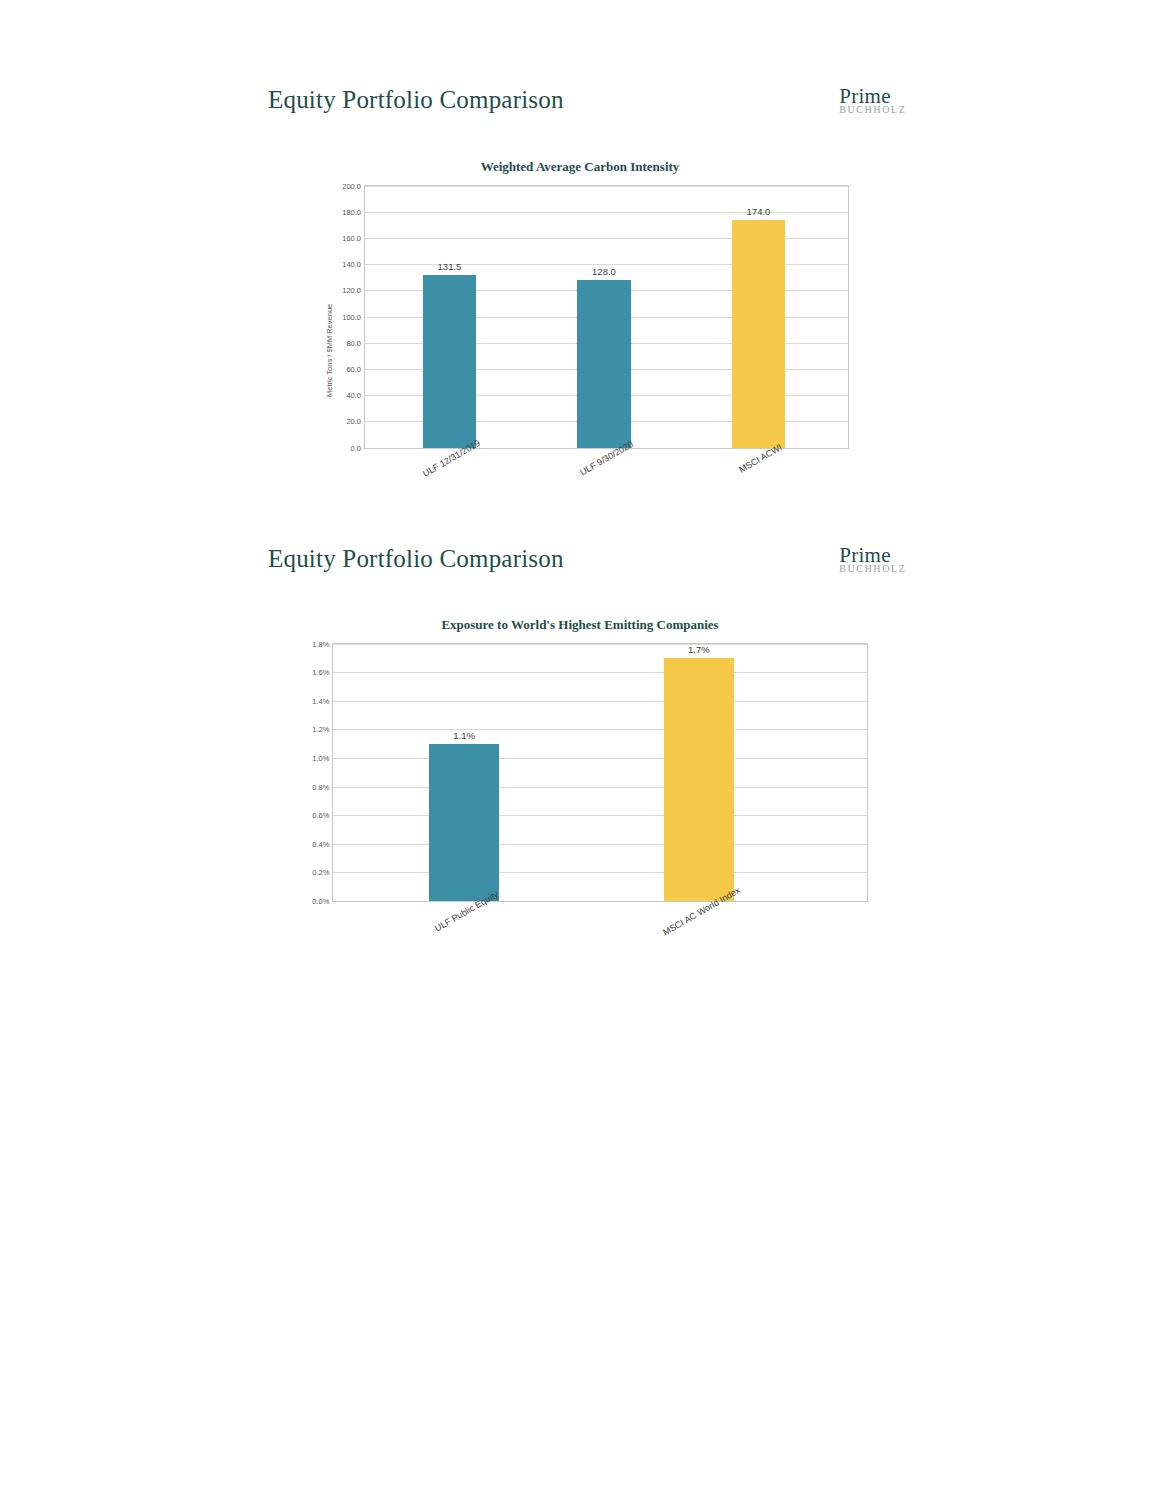Equity Portfolio Comparison
Prime
BUCHHOLZ
Weighted Average Carbon Intensity
200.0
180.0
160.0
140.0
120.0
100.0
80.0
60.0
40.0
20.0
0.0
Metric Tons / $MM Revenue
131.5 ULF 12/31/2019
128.0 ULF 9/30/2020
174.0 MSCI ACWI
Equity Portfolio Comparison
Prime
BUCHHOLZ
Exposure to World's Highest Emitting Companies
1.8%
1.6%
1.4%
1.2%
1.0%
0.8%
0.6%
0.4%
0.2%
0.0%
1.1% ULF Public Equity
1.7% MSCI AC World Index